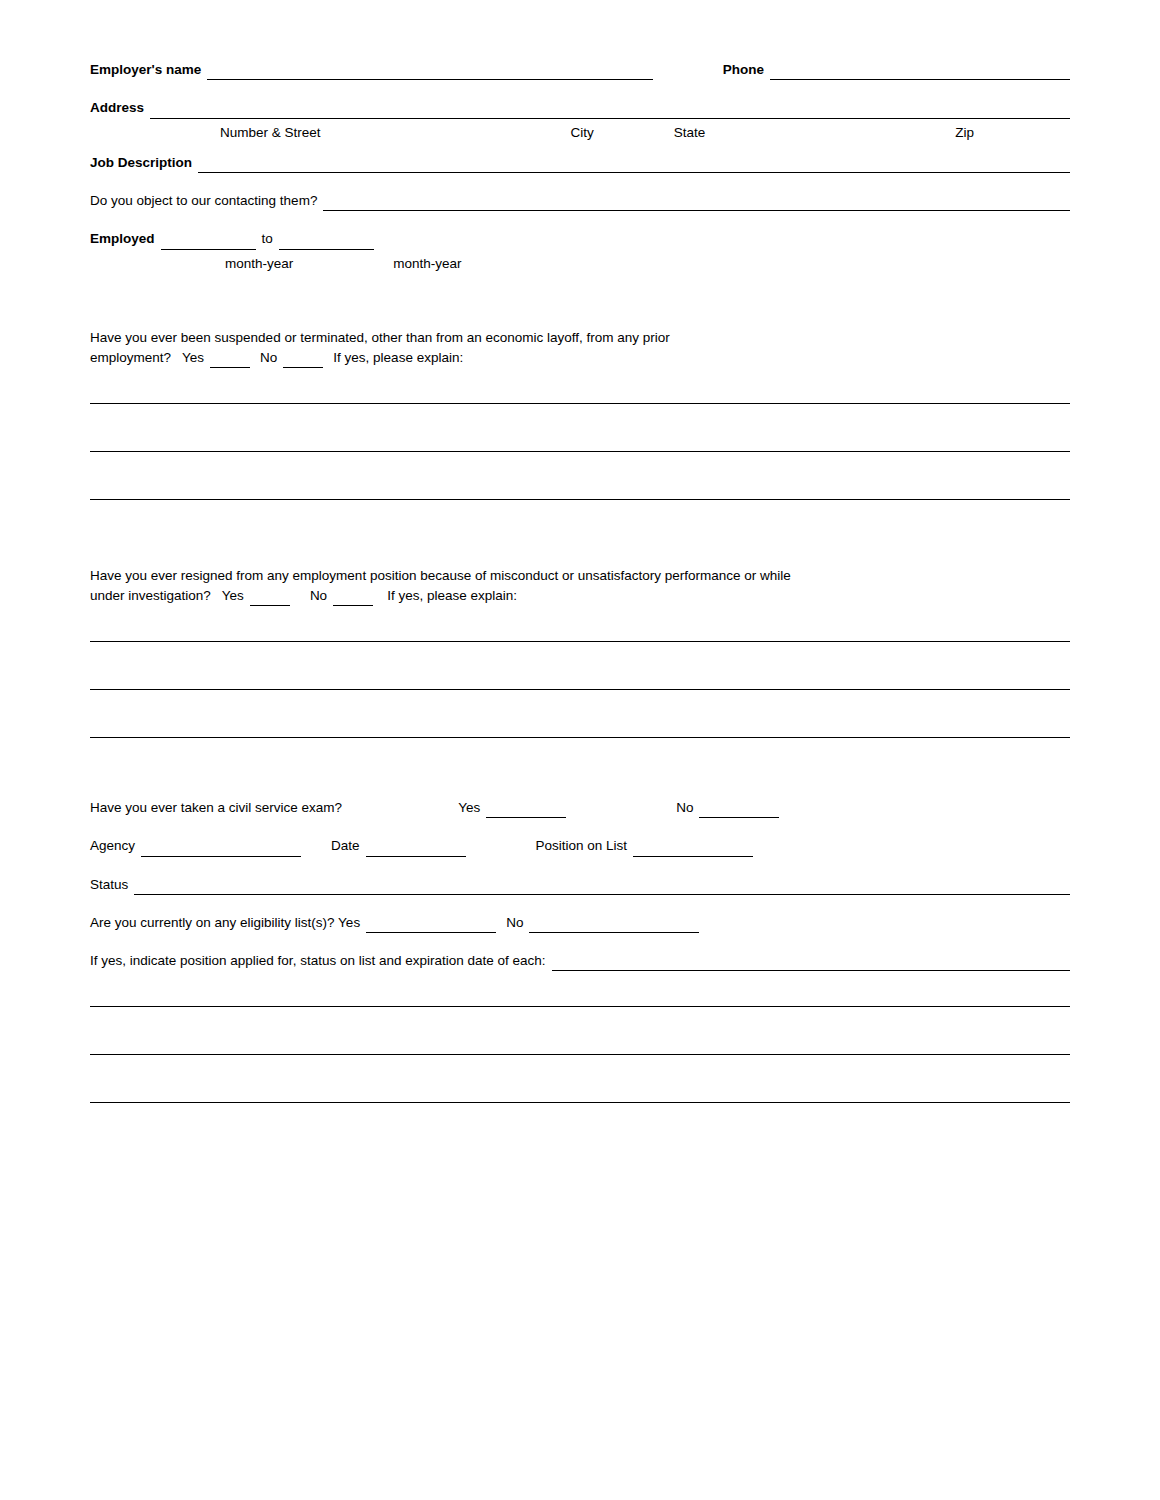Employer's name Phone
Address
Number & Street City State Zip
Job Description
Do you object to our contacting them?
Employed to
month-year month-year
Have you ever been suspended or terminated, other than from an economic layoff, from any prior
employment? Yes No If yes, please explain:
Have you ever resigned from any employment position because of misconduct or unsatisfactory performance or while
under investigation? Yes No If yes, please explain:
Have you ever taken a civil service exam? Yes No
Agency Date Position on List
Status
Are you currently on any eligibility list(s)? Yes No
If yes, indicate position applied for, status on list and expiration date of each: